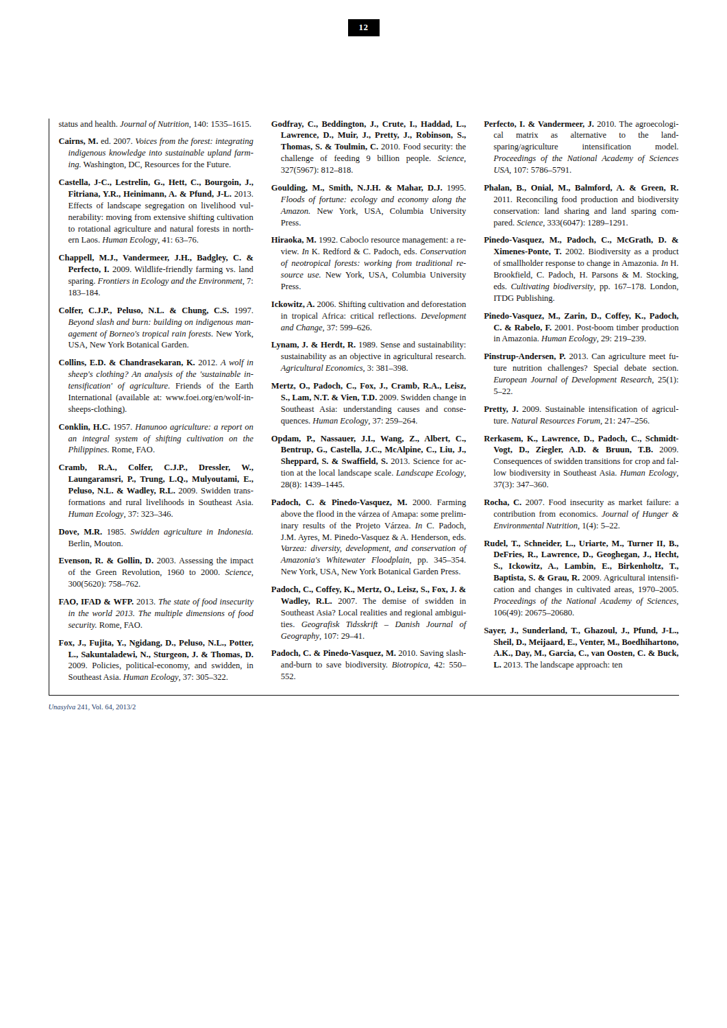12
status and health. Journal of Nutrition, 140: 1535–1615.
Cairns, M. ed. 2007. Voices from the forest: integrating indigenous knowledge into sustainable upland farming. Washington, DC, Resources for the Future.
Castella, J-C., Lestrelin, G., Hett, C., Bourgoin, J., Fitriana, Y.R., Heinimann, A. & Pfund, J-L. 2013. Effects of landscape segregation on livelihood vulnerability: moving from extensive shifting cultivation to rotational agriculture and natural forests in northern Laos. Human Ecology, 41: 63–76.
Chappell, M.J., Vandermeer, J.H., Badgley, C. & Perfecto, I. 2009. Wildlife-friendly farming vs. land sparing. Frontiers in Ecology and the Environment, 7: 183–184.
Colfer, C.J.P., Peluso, N.L. & Chung, C.S. 1997. Beyond slash and burn: building on indigenous management of Borneo's tropical rain forests. New York, USA, New York Botanical Garden.
Collins, E.D. & Chandrasekaran, K. 2012. A wolf in sheep's clothing? An analysis of the 'sustainable intensification' of agriculture. Friends of the Earth International (available at: www.foei.org/en/wolf-in-sheeps-clothing).
Conklin, H.C. 1957. Hanunoo agriculture: a report on an integral system of shifting cultivation on the Philippines. Rome, FAO.
Cramb, R.A., Colfer, C.J.P., Dressler, W., Laungaramsri, P., Trung, L.Q., Mulyoutami, E., Peluso, N.L. & Wadley, R.L. 2009. Swidden transformations and rural livelihoods in Southeast Asia. Human Ecology, 37: 323–346.
Dove, M.R. 1985. Swidden agriculture in Indonesia. Berlin, Mouton.
Evenson, R. & Gollin, D. 2003. Assessing the impact of the Green Revolution, 1960 to 2000. Science, 300(5620): 758–762.
FAO, IFAD & WFP. 2013. The state of food insecurity in the world 2013. The multiple dimensions of food security. Rome, FAO.
Fox, J., Fujita, Y., Ngidang, D., Peluso, N.L., Potter, L., Sakuntaladewi, N., Sturgeon, J. & Thomas, D. 2009. Policies, political-economy, and swidden, in Southeast Asia. Human Ecology, 37: 305–322.
Godfray, C., Beddington, J., Crute, I., Haddad, L., Lawrence, D., Muir, J., Pretty, J., Robinson, S., Thomas, S. & Toulmin, C. 2010. Food security: the challenge of feeding 9 billion people. Science, 327(5967): 812–818.
Goulding, M., Smith, N.J.H. & Mahar, D.J. 1995. Floods of fortune: ecology and economy along the Amazon. New York, USA, Columbia University Press.
Hiraoka, M. 1992. Caboclo resource management: a review. In K. Redford & C. Padoch, eds. Conservation of neotropical forests: working from traditional resource use. New York, USA, Columbia University Press.
Ickowitz, A. 2006. Shifting cultivation and deforestation in tropical Africa: critical reflections. Development and Change, 37: 599–626.
Lynam, J. & Herdt, R. 1989. Sense and sustainability: sustainability as an objective in agricultural research. Agricultural Economics, 3: 381–398.
Mertz, O., Padoch, C., Fox, J., Cramb, R.A., Leisz, S., Lam, N.T. & Vien, T.D. 2009. Swidden change in Southeast Asia: understanding causes and consequences. Human Ecology, 37: 259–264.
Opdam, P., Nassauer, J.I., Wang, Z., Albert, C., Bentrup, G., Castella, J.C., McAlpine, C., Liu, J., Sheppard, S. & Swaffield, S. 2013. Science for action at the local landscape scale. Landscape Ecology, 28(8): 1439–1445.
Padoch, C. & Pinedo-Vasquez, M. 2000. Farming above the flood in the várzea of Amapa: some preliminary results of the Projeto Várzea. In C. Padoch, J.M. Ayres, M. Pinedo-Vasquez & A. Henderson, eds. Varzea: diversity, development, and conservation of Amazonia's Whitewater Floodplain, pp. 345–354. New York, USA, New York Botanical Garden Press.
Padoch, C., Coffey, K., Mertz, O., Leisz, S., Fox, J. & Wadley, R.L. 2007. The demise of swidden in Southeast Asia? Local realities and regional ambiguities. Geografisk Tidsskrift – Danish Journal of Geography, 107: 29–41.
Padoch, C. & Pinedo-Vasquez, M. 2010. Saving slash-and-burn to save biodiversity. Biotropica, 42: 550–552.
Perfecto, I. & Vandermeer, J. 2010. The agroecological matrix as alternative to the land-sparing/agriculture intensification model. Proceedings of the National Academy of Sciences USA, 107: 5786–5791.
Phalan, B., Onial, M., Balmford, A. & Green, R. 2011. Reconciling food production and biodiversity conservation: land sharing and land sparing compared. Science, 333(6047): 1289–1291.
Pinedo-Vasquez, M., Padoch, C., McGrath, D. & Ximenes-Ponte, T. 2002. Biodiversity as a product of smallholder response to change in Amazonia. In H. Brookfield, C. Padoch, H. Parsons & M. Stocking, eds. Cultivating biodiversity, pp. 167–178. London, ITDG Publishing.
Pinedo-Vasquez, M., Zarin, D., Coffey, K., Padoch, C. & Rabelo, F. 2001. Post-boom timber production in Amazonia. Human Ecology, 29: 219–239.
Pinstrup-Andersen, P. 2013. Can agriculture meet future nutrition challenges? Special debate section. European Journal of Development Research, 25(1): 5–22.
Pretty, J. 2009. Sustainable intensification of agriculture. Natural Resources Forum, 21: 247–256.
Rerkasem, K., Lawrence, D., Padoch, C., Schmidt-Vogt, D., Ziegler, A.D. & Bruun, T.B. 2009. Consequences of swidden transitions for crop and fallow biodiversity in Southeast Asia. Human Ecology, 37(3): 347–360.
Rocha, C. 2007. Food insecurity as market failure: a contribution from economics. Journal of Hunger & Environmental Nutrition, 1(4): 5–22.
Rudel, T., Schneider, L., Uriarte, M., Turner II, B., DeFries, R., Lawrence, D., Geoghegan, J., Hecht, S., Ickowitz, A., Lambin, E., Birkenholtz, T., Baptista, S. & Grau, R. 2009. Agricultural intensification and changes in cultivated areas, 1970–2005. Proceedings of the National Academy of Sciences, 106(49): 20675–20680.
Sayer, J., Sunderland, T., Ghazoul, J., Pfund, J-L., Sheil, D., Meijaard, E., Venter, M., Boedhihartono, A.K., Day, M., Garcia, C., van Oosten, C. & Buck, L. 2013. The landscape approach: ten
Unasylva 241, Vol. 64, 2013/2